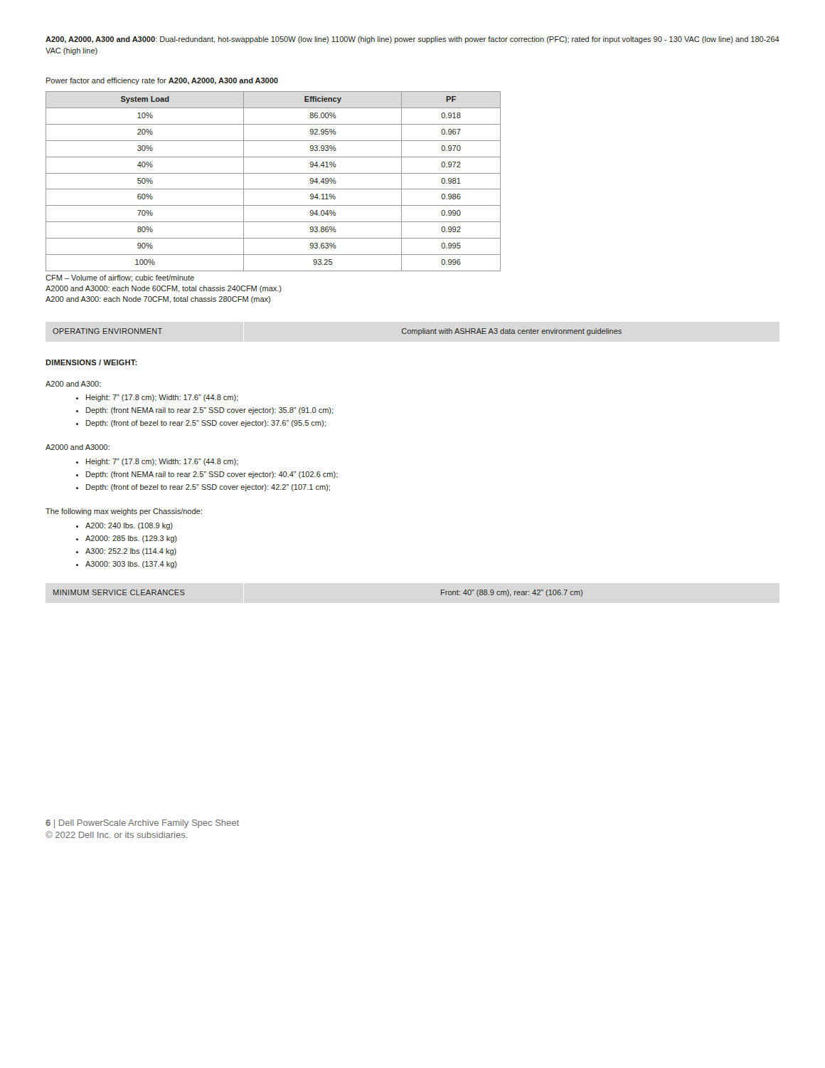A200, A2000, A300 and A3000: Dual-redundant, hot-swappable 1050W (low line) 1100W (high line) power supplies with power factor correction (PFC); rated for input voltages 90 - 130 VAC (low line) and 180-264 VAC (high line)
Power factor and efficiency rate for A200, A2000, A300 and A3000
| System Load | Efficiency | PF |
| --- | --- | --- |
| 10% | 86.00% | 0.918 |
| 20% | 92.95% | 0.967 |
| 30% | 93.93% | 0.970 |
| 40% | 94.41% | 0.972 |
| 50% | 94.49% | 0.981 |
| 60% | 94.11% | 0.986 |
| 70% | 94.04% | 0.990 |
| 80% | 93.86% | 0.992 |
| 90% | 93.63% | 0.995 |
| 100% | 93.25 | 0.996 |
CFM – Volume of airflow; cubic feet/minute
A2000 and A3000: each Node 60CFM, total chassis 240CFM (max.)
A200 and A300: each Node 70CFM, total chassis 280CFM (max)
OPERATING ENVIRONMENT
Compliant with ASHRAE A3 data center environment guidelines
DIMENSIONS / WEIGHT:
A200 and A300:
Height: 7” (17.8 cm); Width: 17.6” (44.8 cm);
Depth: (front NEMA rail to rear 2.5” SSD cover ejector): 35.8” (91.0 cm);
Depth: (front of bezel to rear 2.5” SSD cover ejector): 37.6” (95.5 cm);
A2000 and A3000:
Height: 7” (17.8 cm); Width: 17.6” (44.8 cm);
Depth: (front NEMA rail to rear 2.5” SSD cover ejector): 40.4” (102.6 cm);
Depth: (front of bezel to rear 2.5” SSD cover ejector): 42.2” (107.1 cm);
The following max weights per Chassis/node:
A200: 240 lbs. (108.9 kg)
A2000: 285 lbs. (129.3 kg)
A300: 252.2 lbs (114.4 kg)
A3000: 303 lbs. (137.4 kg)
MINIMUM SERVICE CLEARANCES
Front: 40” (88.9 cm), rear: 42” (106.7 cm)
6 | Dell PowerScale Archive Family Spec Sheet
© 2022 Dell Inc. or its subsidiaries.